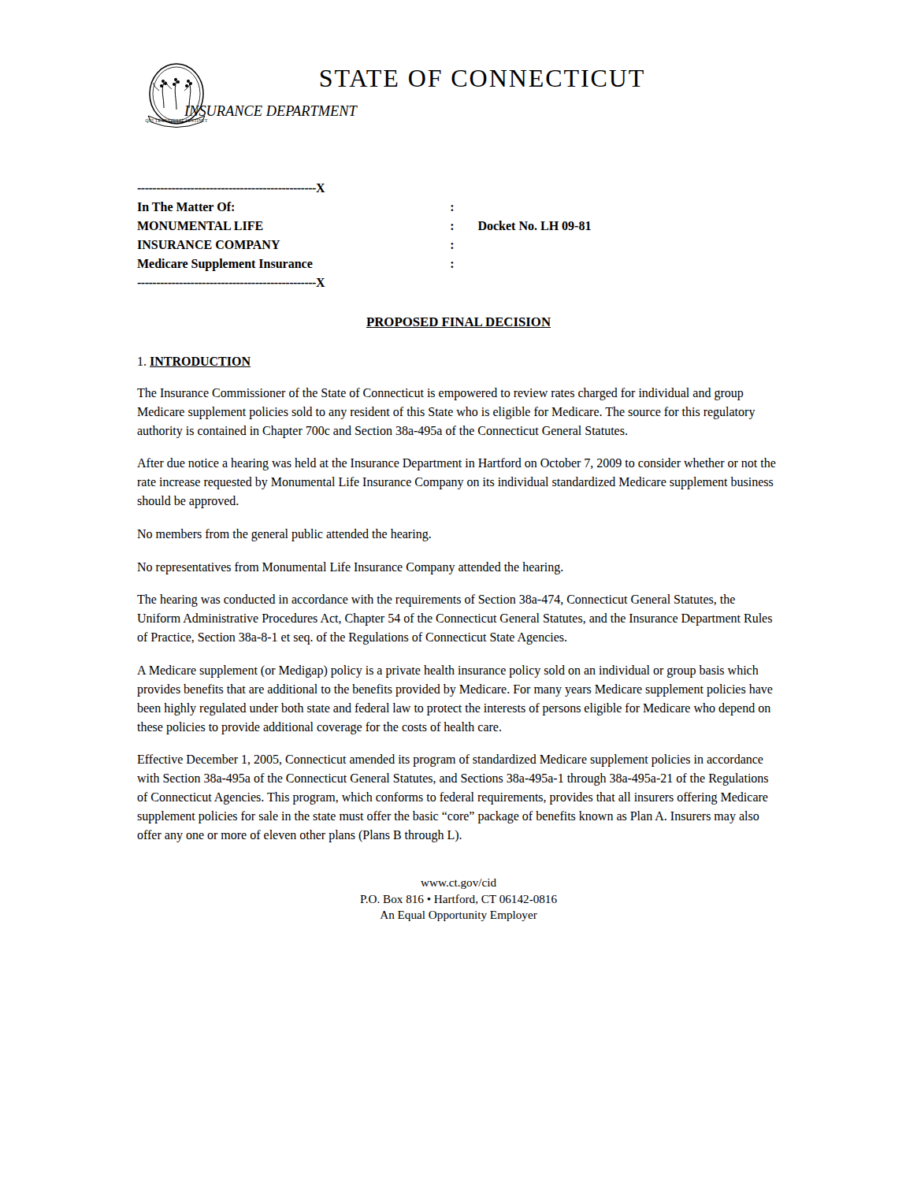QUI TRANSTULIT SUSTINET
State of Connecticut
INSURANCE DEPARTMENT
-----------------------------------------------X
| In The Matter Of: | : | |
| MONUMENTAL LIFE | : | Docket No. LH 09-81 |
| INSURANCE COMPANY | : | |
| Medicare Supplement Insurance | : | |
-----------------------------------------------X
PROPOSED FINAL DECISION
1. INTRODUCTION
The Insurance Commissioner of the State of Connecticut is empowered to review rates charged for individual and group Medicare supplement policies sold to any resident of this State who is eligible for Medicare. The source for this regulatory authority is contained in Chapter 700c and Section 38a-495a of the Connecticut General Statutes.
After due notice a hearing was held at the Insurance Department in Hartford on October 7, 2009 to consider whether or not the rate increase requested by Monumental Life Insurance Company on its individual standardized Medicare supplement business should be approved.
No members from the general public attended the hearing.
No representatives from Monumental Life Insurance Company attended the hearing.
The hearing was conducted in accordance with the requirements of Section 38a-474, Connecticut General Statutes, the Uniform Administrative Procedures Act, Chapter 54 of the Connecticut General Statutes, and the Insurance Department Rules of Practice, Section 38a-8-1 et seq. of the Regulations of Connecticut State Agencies.
A Medicare supplement (or Medigap) policy is a private health insurance policy sold on an individual or group basis which provides benefits that are additional to the benefits provided by Medicare. For many years Medicare supplement policies have been highly regulated under both state and federal law to protect the interests of persons eligible for Medicare who depend on these policies to provide additional coverage for the costs of health care.
Effective December 1, 2005, Connecticut amended its program of standardized Medicare supplement policies in accordance with Section 38a-495a of the Connecticut General Statutes, and Sections 38a-495a-1 through 38a-495a-21 of the Regulations of Connecticut Agencies. This program, which conforms to federal requirements, provides that all insurers offering Medicare supplement policies for sale in the state must offer the basic “core” package of benefits known as Plan A. Insurers may also offer any one or more of eleven other plans (Plans B through L).
www.ct.gov/cid
P.O. Box 816 • Hartford, CT 06142-0816
An Equal Opportunity Employer